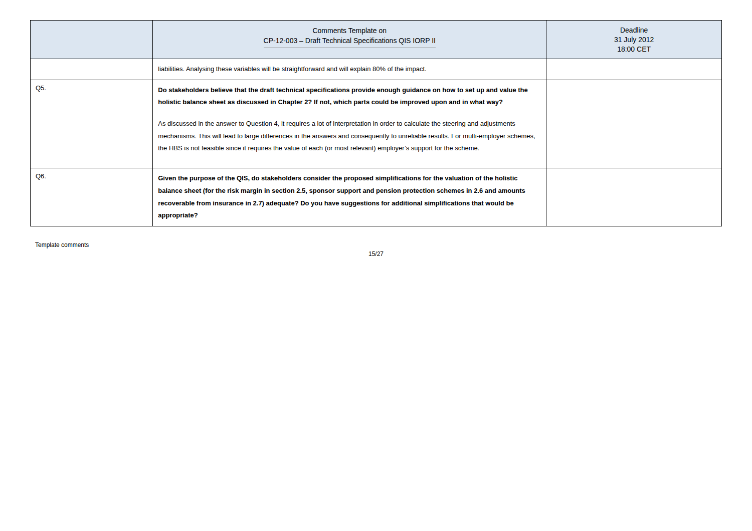| | Comments Template on CP-12-003 – Draft Technical Specifications QIS IORP II | Deadline 31 July 2012 18:00 CET |
| | liabilities. Analysing these variables will be straightforward and will explain 80% of the impact. | |
| Q5. | Do stakeholders believe that the draft technical specifications provide enough guidance on how to set up and value the holistic balance sheet as discussed in Chapter 2? If not, which parts could be improved upon and in what way? As discussed in the answer to Question 4, it requires a lot of interpretation in order to calculate the steering and adjustments mechanisms. This will lead to large differences in the answers and consequently to unreliable results. For multi-employer schemes, the HBS is not feasible since it requires the value of each (or most relevant) employer’s support for the scheme. | |
| Q6. | Given the purpose of the QIS, do stakeholders consider the proposed simplifications for the valuation of the holistic balance sheet (for the risk margin in section 2.5, sponsor support and pension protection schemes in 2.6 and amounts recoverable from insurance in 2.7) adequate? Do you have suggestions for additional simplifications that would be appropriate? | |
Template comments
15/27